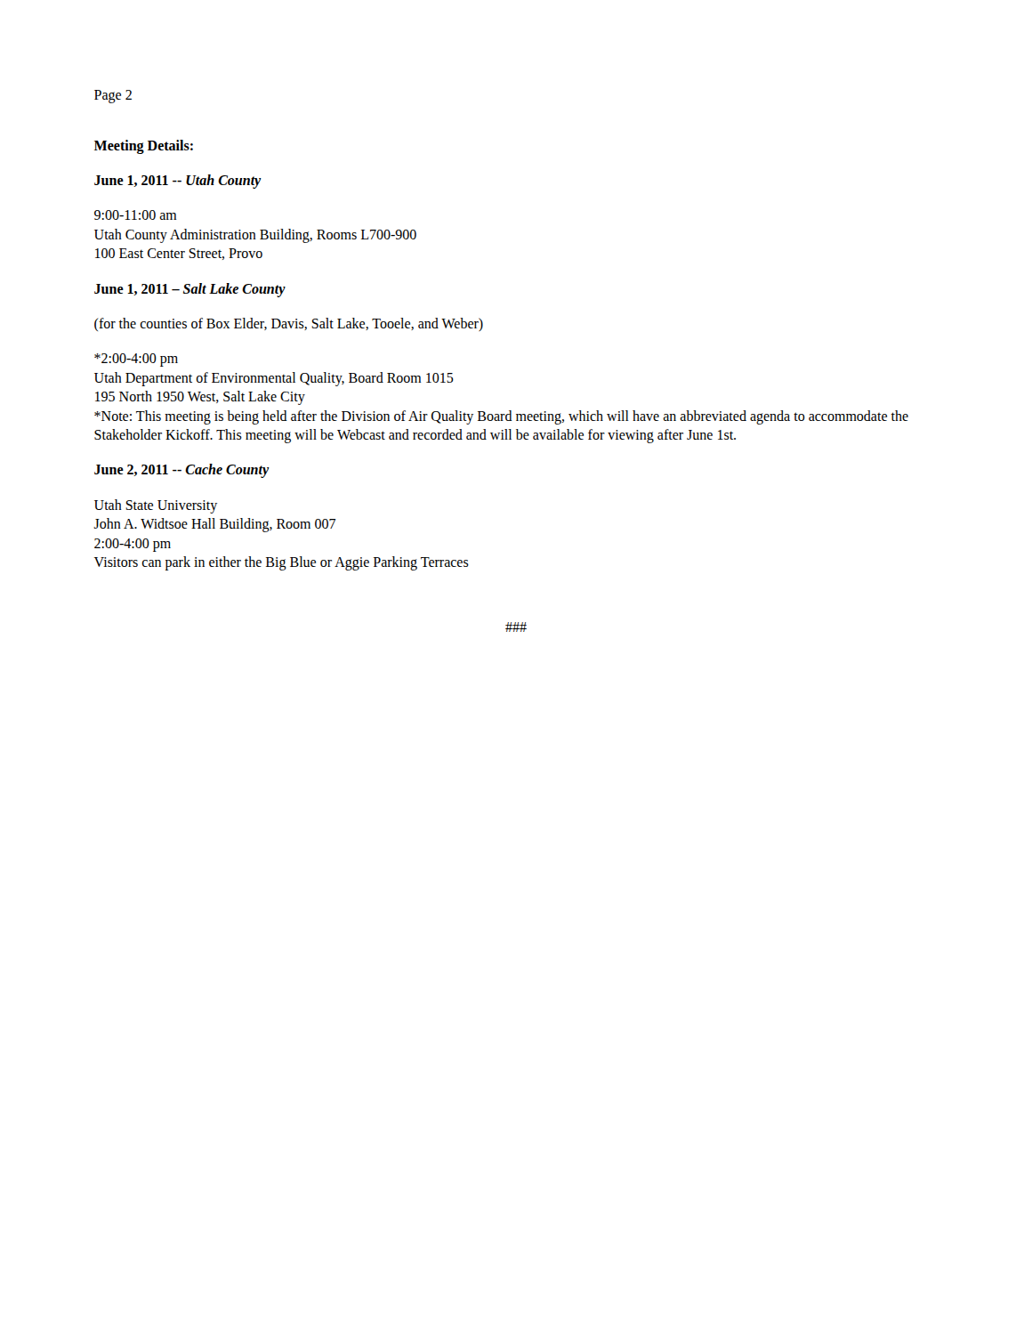Page 2
Meeting Details:
June 1, 2011 -- Utah County
9:00-11:00 am
Utah County Administration Building, Rooms L700-900
100 East Center Street, Provo
June 1, 2011 – Salt Lake County
(for the counties of Box Elder, Davis, Salt Lake, Tooele, and Weber)
*2:00-4:00 pm
Utah Department of Environmental Quality, Board Room 1015
195 North 1950 West, Salt Lake City
*Note: This meeting is being held after the Division of Air Quality Board meeting, which will have an abbreviated agenda to accommodate the Stakeholder Kickoff. This meeting will be Webcast and recorded and will be available for viewing after June 1st.
June 2, 2011 -- Cache County
Utah State University
John A. Widtsoe Hall Building, Room 007
2:00-4:00 pm
Visitors can park in either the Big Blue or Aggie Parking Terraces
###